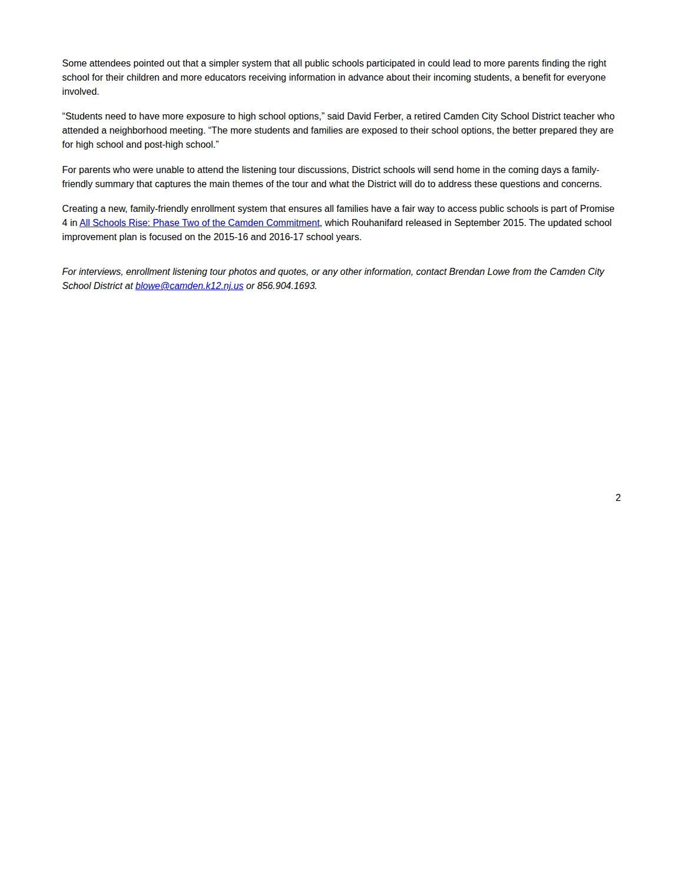Some attendees pointed out that a simpler system that all public schools participated in could lead to more parents finding the right school for their children and more educators receiving information in advance about their incoming students, a benefit for everyone involved.
“Students need to have more exposure to high school options,” said David Ferber, a retired Camden City School District teacher who attended a neighborhood meeting. “The more students and families are exposed to their school options, the better prepared they are for high school and post-high school.”
For parents who were unable to attend the listening tour discussions, District schools will send home in the coming days a family-friendly summary that captures the main themes of the tour and what the District will do to address these questions and concerns.
Creating a new, family-friendly enrollment system that ensures all families have a fair way to access public schools is part of Promise 4 in All Schools Rise: Phase Two of the Camden Commitment, which Rouhanifard released in September 2015. The updated school improvement plan is focused on the 2015-16 and 2016-17 school years.
For interviews, enrollment listening tour photos and quotes, or any other information, contact Brendan Lowe from the Camden City School District at blowe@camden.k12.nj.us or 856.904.1693.
2